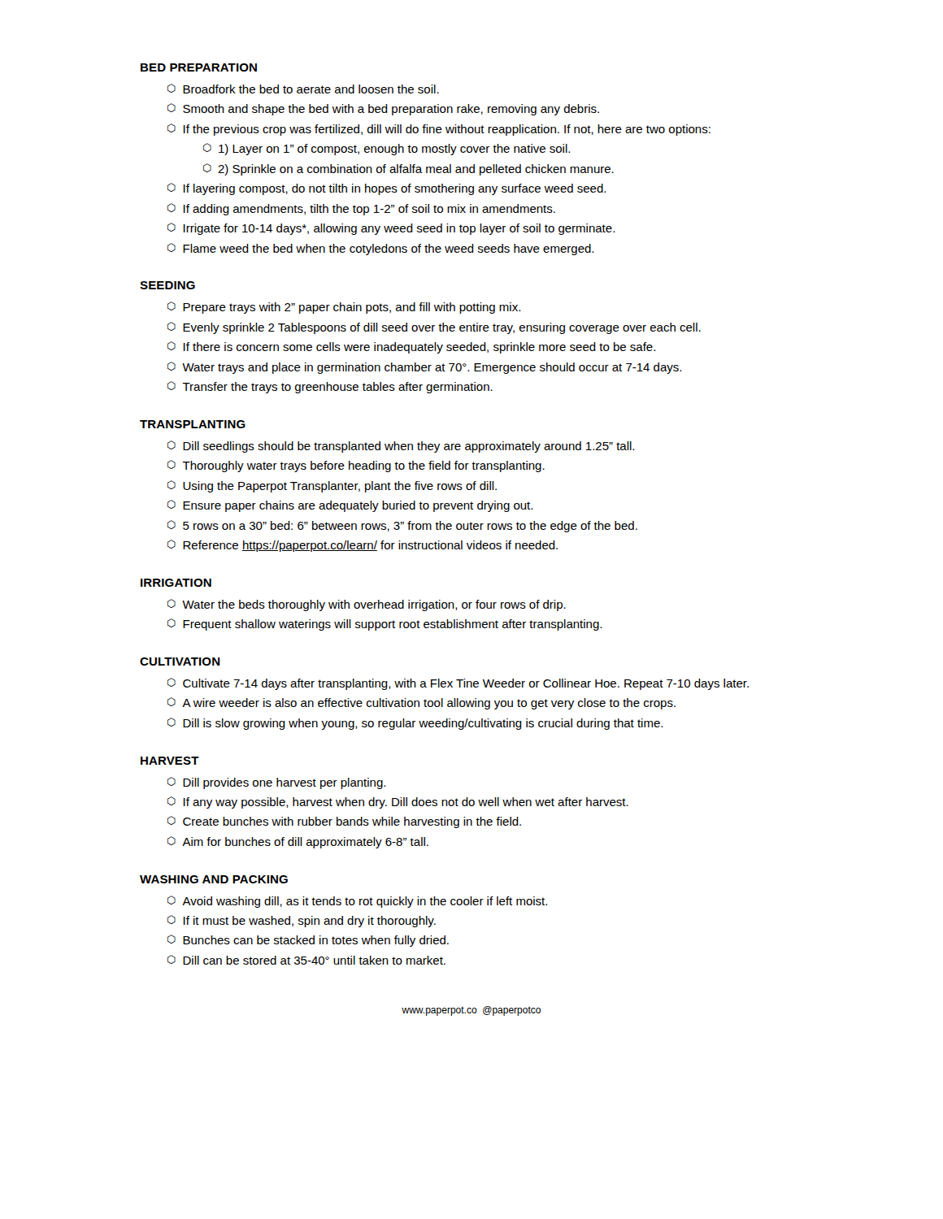Bed Preparation
Broadfork the bed to aerate and loosen the soil.
Smooth and shape the bed with a bed preparation rake, removing any debris.
If the previous crop was fertilized, dill will do fine without reapplication. If not, here are two options:
1) Layer on 1” of compost, enough to mostly cover the native soil.
2) Sprinkle on a combination of alfalfa meal and pelleted chicken manure.
If layering compost, do not tilth in hopes of smothering any surface weed seed.
If adding amendments, tilth the top 1-2” of soil to mix in amendments.
Irrigate for 10-14 days*, allowing any weed seed in top layer of soil to germinate.
Flame weed the bed when the cotyledons of the weed seeds have emerged.
Seeding
Prepare trays with 2” paper chain pots, and fill with potting mix.
Evenly sprinkle 2 Tablespoons of dill seed over the entire tray, ensuring coverage over each cell.
If there is concern some cells were inadequately seeded, sprinkle more seed to be safe.
Water trays and place in germination chamber at 70°. Emergence should occur at 7-14 days.
Transfer the trays to greenhouse tables after germination.
Transplanting
Dill seedlings should be transplanted when they are approximately around 1.25” tall.
Thoroughly water trays before heading to the field for transplanting.
Using the Paperpot Transplanter, plant the five rows of dill.
Ensure paper chains are adequately buried to prevent drying out.
5 rows on a 30” bed: 6” between rows, 3” from the outer rows to the edge of the bed.
Reference https://paperpot.co/learn/ for instructional videos if needed.
Irrigation
Water the beds thoroughly with overhead irrigation, or four rows of drip.
Frequent shallow waterings will support root establishment after transplanting.
Cultivation
Cultivate 7-14 days after transplanting, with a Flex Tine Weeder or Collinear Hoe. Repeat 7-10 days later.
A wire weeder is also an effective cultivation tool allowing you to get very close to the crops.
Dill is slow growing when young, so regular weeding/cultivating is crucial during that time.
Harvest
Dill provides one harvest per planting.
If any way possible, harvest when dry. Dill does not do well when wet after harvest.
Create bunches with rubber bands while harvesting in the field.
Aim for bunches of dill approximately 6-8” tall.
Washing and Packing
Avoid washing dill, as it tends to rot quickly in the cooler if left moist.
If it must be washed, spin and dry it thoroughly.
Bunches can be stacked in totes when fully dried.
Dill can be stored at 35-40° until taken to market.
www.paperpot.co @paperpotco